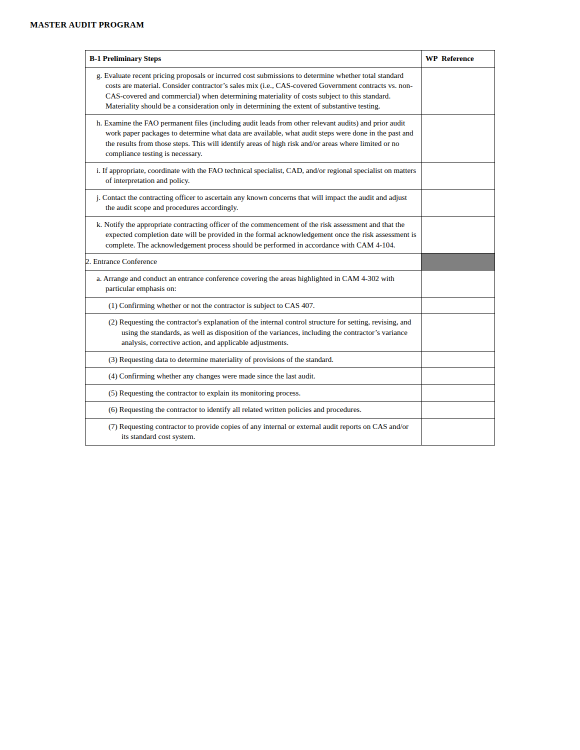MASTER AUDIT PROGRAM
| B-1 Preliminary Steps | WP Reference |
| --- | --- |
| g. Evaluate recent pricing proposals or incurred cost submissions to determine whether total standard costs are material. Consider contractor’s sales mix (i.e., CAS-covered Government contracts vs. non-CAS-covered and commercial) when determining materiality of costs subject to this standard. Materiality should be a consideration only in determining the extent of substantive testing. | |
| h. Examine the FAO permanent files (including audit leads from other relevant audits) and prior audit work paper packages to determine what data are available, what audit steps were done in the past and the results from those steps. This will identify areas of high risk and/or areas where limited or no compliance testing is necessary. | |
| i. If appropriate, coordinate with the FAO technical specialist, CAD, and/or regional specialist on matters of interpretation and policy. | |
| j. Contact the contracting officer to ascertain any known concerns that will impact the audit and adjust the audit scope and procedures accordingly. | |
| k. Notify the appropriate contracting officer of the commencement of the risk assessment and that the expected completion date will be provided in the formal acknowledgement once the risk assessment is complete. The acknowledgement process should be performed in accordance with CAM 4-104. | |
| 2. Entrance Conference | |
| a. Arrange and conduct an entrance conference covering the areas highlighted in CAM 4-302 with particular emphasis on: | |
| (1) Confirming whether or not the contractor is subject to CAS 407. | |
| (2) Requesting the contractor's explanation of the internal control structure for setting, revising, and using the standards, as well as disposition of the variances, including the contractor’s variance analysis, corrective action, and applicable adjustments. | |
| (3) Requesting data to determine materiality of provisions of the standard. | |
| (4) Confirming whether any changes were made since the last audit. | |
| (5) Requesting the contractor to explain its monitoring process. | |
| (6) Requesting the contractor to identify all related written policies and procedures. | |
| (7) Requesting contractor to provide copies of any internal or external audit reports on CAS and/or its standard cost system. | |